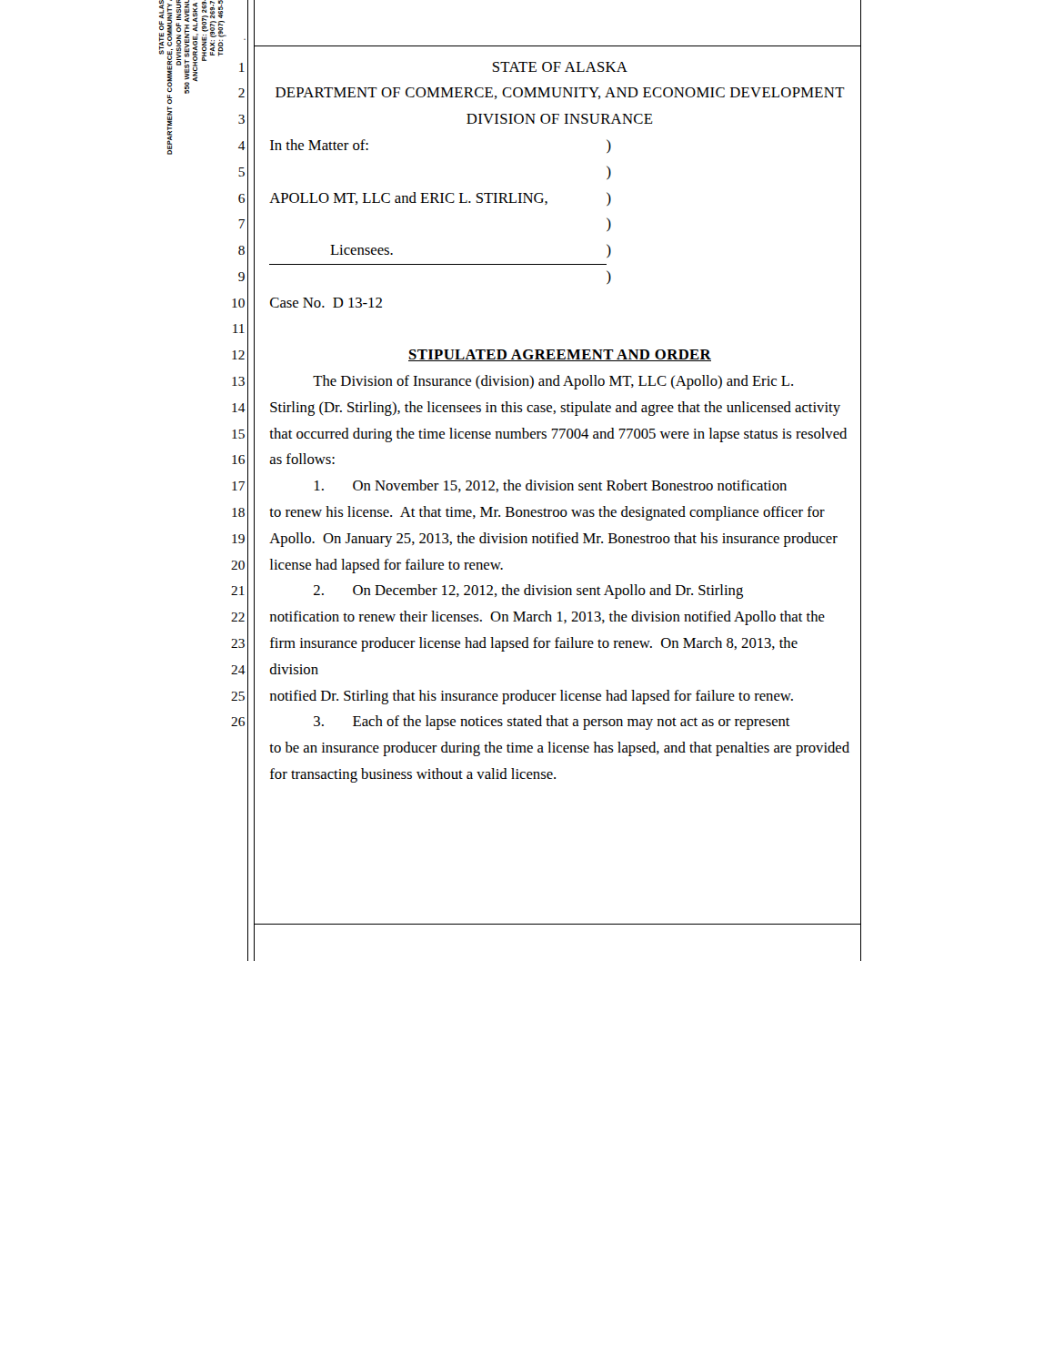.
.
.
.
1
2
3
4
5
6
7
8
9
10
11
12
13
14
15
16
17
18
19
20
21
22
23
24
25
26
STATE OF ALASKA
DEPARTMENT OF COMMERCE, COMMUNITY AND ECONOMIC DEVELOPMENT
DIVISION OF INSURANCE
550 WEST SEVENTH AVENUE, SUITE 1560
ANCHORAGE, ALASKA 99501-3567
PHONE: (907) 269-7900
FAX: (907) 269-7910
TDD: (907) 465-5437
STATE OF ALASKA
DEPARTMENT OF COMMERCE, COMMUNITY, AND ECONOMIC DEVELOPMENT
DIVISION OF INSURANCE
| In the Matter of: | ) | |
| | ) | |
| APOLLO MT, LLC and ERIC L. STIRLING, | ) | |
| | ) | |
| Licensees. | ) | |
| | ) | |
Case No. D 13-12
STIPULATED AGREEMENT AND ORDER
The Division of Insurance (division) and Apollo MT, LLC (Apollo) and Eric L.
Stirling (Dr. Stirling), the licensees in this case, stipulate and agree that the unlicensed activity
that occurred during the time license numbers 77004 and 77005 were in lapse status is resolved
as follows:
1.
On November 15, 2012, the division sent Robert Bonestroo notification
to renew his license. At that time, Mr. Bonestroo was the designated compliance officer for
Apollo. On January 25, 2013, the division notified Mr. Bonestroo that his insurance producer
license had lapsed for failure to renew.
2.
On December 12, 2012, the division sent Apollo and Dr. Stirling
notification to renew their licenses. On March 1, 2013, the division notified Apollo that the
firm insurance producer license had lapsed for failure to renew. On March 8, 2013, the division
notified Dr. Stirling that his insurance producer license had lapsed for failure to renew.
3.
Each of the lapse notices stated that a person may not act as or represent
to be an insurance producer during the time a license has lapsed, and that penalties are provided
for transacting business without a valid license.